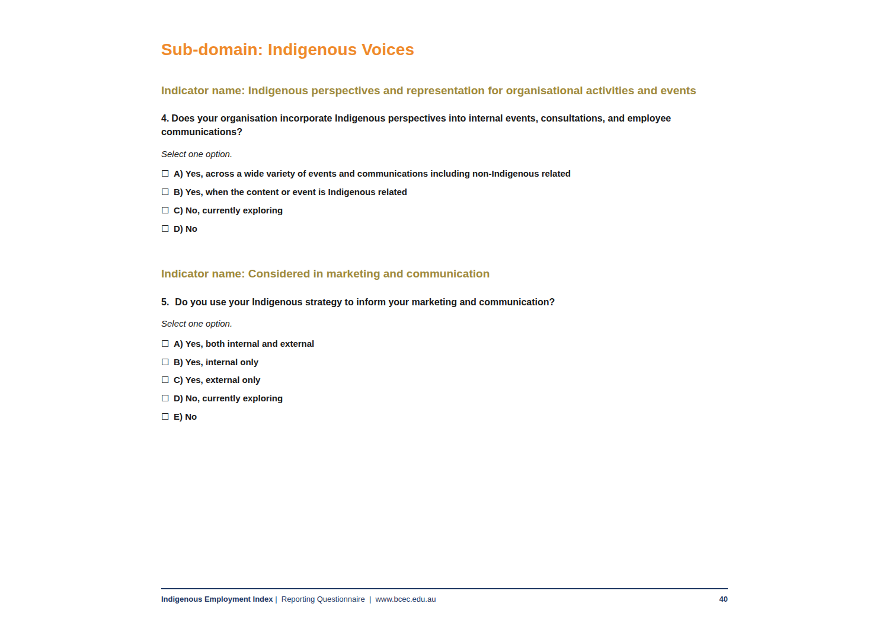Sub-domain: Indigenous Voices
Indicator name: Indigenous perspectives and representation for organisational activities and events
4. Does your organisation incorporate Indigenous perspectives into internal events, consultations, and employee communications?
Select one option.
☐A) Yes, across a wide variety of events and communications including non-Indigenous related
☐B) Yes, when the content or event is Indigenous related
☐C) No, currently exploring
☐D) No
Indicator name: Considered in marketing and communication
5. Do you use your Indigenous strategy to inform your marketing and communication?
Select one option.
☐A) Yes, both internal and external
☐B) Yes, internal only
☐C) Yes, external only
☐D) No, currently exploring
☐E) No
Indigenous Employment Index | Reporting Questionnaire | www.bcec.edu.au
40